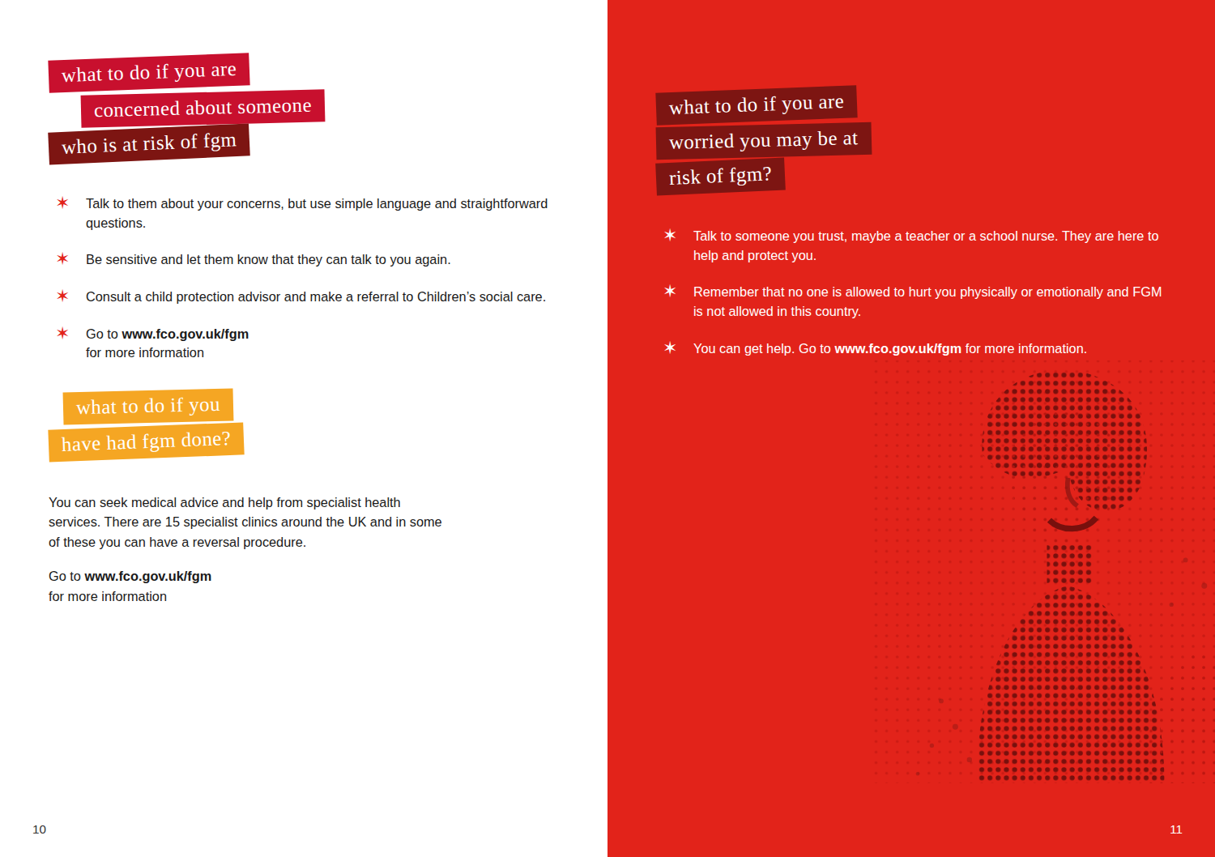what to do if you are
concerned about someone
who is at risk of fgm
Talk to them about your concerns, but use simple language and straightforward questions.
Be sensitive and let them know that they can talk to you again.
Consult a child protection advisor and make a referral to Children’s social care.
Go to www.fco.gov.uk/fgm
for more information
what to do if you
have had fgm done?
You can seek medical advice and help from specialist health services. There are 15 specialist clinics around the UK and in some of these you can have a reversal procedure.
Go to www.fco.gov.uk/fgm
for more information
10
what to do if you are
worried you may be at
risk of fgm?
Talk to someone you trust, maybe a teacher or a school nurse. They are here to help and protect you.
Remember that no one is allowed to hurt you physically or emotionally and FGM is not allowed in this country.
You can get help. Go to www.fco.gov.uk/fgm for more information.
11